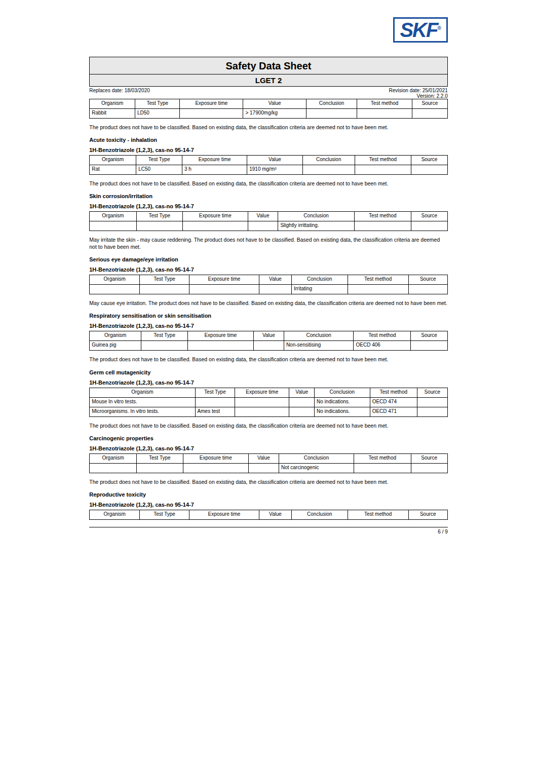SKF®
Safety Data Sheet
LGET 2
Replaces date: 18/03/2020
Revision date: 25/01/2021
Version: 2.2.0
| Organism | Test Type | Exposure time | Value | Conclusion | Test method | Source |
| --- | --- | --- | --- | --- | --- | --- |
| Rabbit | LD50 | | > 17900mg/kg | | | |
The product does not have to be classified. Based on existing data, the classification criteria are deemed not to have been met.
Acute toxicity - inhalation
1H-Benzotriazole (1,2,3), cas-no 95-14-7
| Organism | Test Type | Exposure time | Value | Conclusion | Test method | Source |
| --- | --- | --- | --- | --- | --- | --- |
| Rat | LC50 | 3 h | 1910 mg/m³ | | | |
The product does not have to be classified. Based on existing data, the classification criteria are deemed not to have been met.
Skin corrosion/irritation
1H-Benzotriazole (1,2,3), cas-no 95-14-7
| Organism | Test Type | Exposure time | Value | Conclusion | Test method | Source |
| --- | --- | --- | --- | --- | --- | --- |
| | | | | Slightly irrittating. | | |
May irritate the skin - may cause reddening. The product does not have to be classified. Based on existing data, the classification criteria are deemed not to have been met.
Serious eye damage/eye irritation
1H-Benzotriazole (1,2,3), cas-no 95-14-7
| Organism | Test Type | Exposure time | Value | Conclusion | Test method | Source |
| --- | --- | --- | --- | --- | --- | --- |
| | | | | Irritating | | |
May cause eye irritation. The product does not have to be classified. Based on existing data, the classification criteria are deemed not to have been met.
Respiratory sensitisation or skin sensitisation
1H-Benzotriazole (1,2,3), cas-no 95-14-7
| Organism | Test Type | Exposure time | Value | Conclusion | Test method | Source |
| --- | --- | --- | --- | --- | --- | --- |
| Guinea pig | | | | Non-sensitising | OECD 406 | |
The product does not have to be classified. Based on existing data, the classification criteria are deemed not to have been met.
Germ cell mutagenicity
1H-Benzotriazole (1,2,3), cas-no 95-14-7
| Organism | Test Type | Exposure time | Value | Conclusion | Test method | Source |
| --- | --- | --- | --- | --- | --- | --- |
| Mouse In vitro tests. | | | | No indications. | OECD 474 | |
| Microorganisms. In vitro tests. | Ames test | | | No indications. | OECD 471 | |
The product does not have to be classified. Based on existing data, the classification criteria are deemed not to have been met.
Carcinogenic properties
1H-Benzotriazole (1,2,3), cas-no 95-14-7
| Organism | Test Type | Exposure time | Value | Conclusion | Test method | Source |
| --- | --- | --- | --- | --- | --- | --- |
| | | | | Not carcinogenic | | |
The product does not have to be classified. Based on existing data, the classification criteria are deemed not to have been met.
Reproductive toxicity
1H-Benzotriazole (1,2,3), cas-no 95-14-7
| Organism | Test Type | Exposure time | Value | Conclusion | Test method | Source |
| --- | --- | --- | --- | --- | --- | --- |
6 / 9